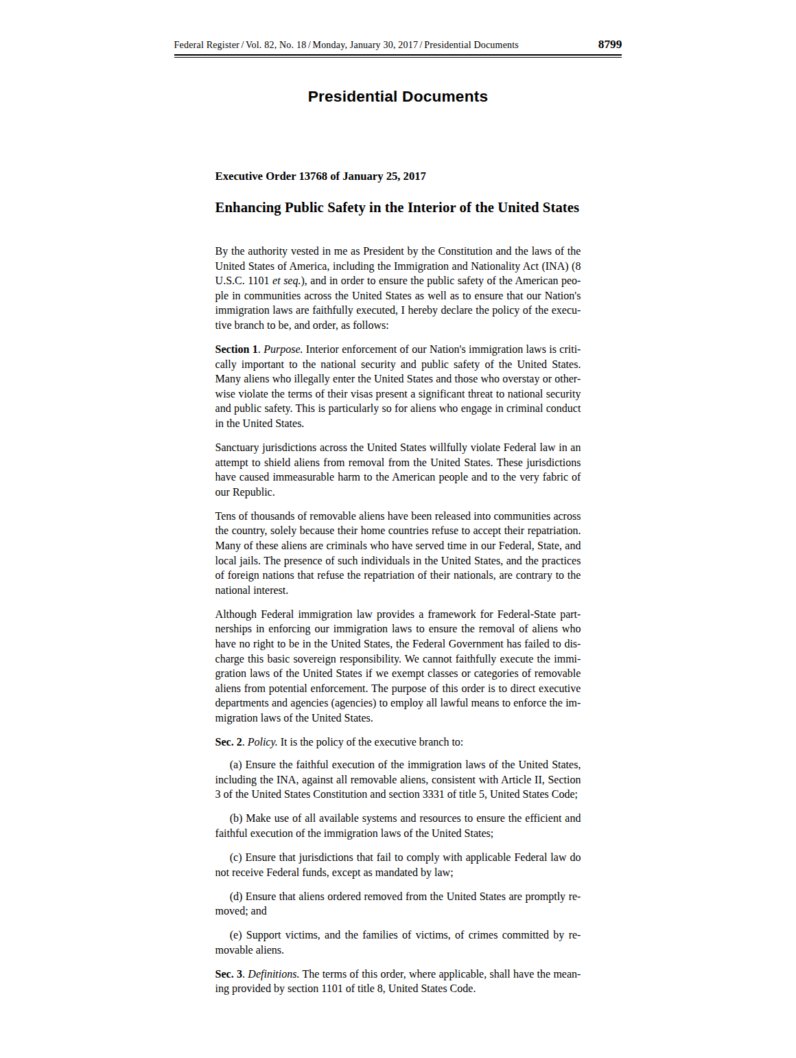Federal Register/Vol. 82, No. 18/Monday, January 30, 2017/Presidential Documents
8799
Presidential Documents
Executive Order 13768 of January 25, 2017
Enhancing Public Safety in the Interior of the United States
By the authority vested in me as President by the Constitution and the laws of the United States of America, including the Immigration and Nationality Act (INA) (8 U.S.C. 1101 et seq.), and in order to ensure the public safety of the American people in communities across the United States as well as to ensure that our Nation's immigration laws are faithfully executed, I hereby declare the policy of the executive branch to be, and order, as follows:
Section 1. Purpose. Interior enforcement of our Nation's immigration laws is critically important to the national security and public safety of the United States. Many aliens who illegally enter the United States and those who overstay or otherwise violate the terms of their visas present a significant threat to national security and public safety. This is particularly so for aliens who engage in criminal conduct in the United States.
Sanctuary jurisdictions across the United States willfully violate Federal law in an attempt to shield aliens from removal from the United States. These jurisdictions have caused immeasurable harm to the American people and to the very fabric of our Republic.
Tens of thousands of removable aliens have been released into communities across the country, solely because their home countries refuse to accept their repatriation. Many of these aliens are criminals who have served time in our Federal, State, and local jails. The presence of such individuals in the United States, and the practices of foreign nations that refuse the repatriation of their nationals, are contrary to the national interest.
Although Federal immigration law provides a framework for Federal-State partnerships in enforcing our immigration laws to ensure the removal of aliens who have no right to be in the United States, the Federal Government has failed to discharge this basic sovereign responsibility. We cannot faithfully execute the immigration laws of the United States if we exempt classes or categories of removable aliens from potential enforcement. The purpose of this order is to direct executive departments and agencies (agencies) to employ all lawful means to enforce the immigration laws of the United States.
Sec. 2. Policy. It is the policy of the executive branch to:
(a) Ensure the faithful execution of the immigration laws of the United States, including the INA, against all removable aliens, consistent with Article II, Section 3 of the United States Constitution and section 3331 of title 5, United States Code;
(b) Make use of all available systems and resources to ensure the efficient and faithful execution of the immigration laws of the United States;
(c) Ensure that jurisdictions that fail to comply with applicable Federal law do not receive Federal funds, except as mandated by law;
(d) Ensure that aliens ordered removed from the United States are promptly removed; and
(e) Support victims, and the families of victims, of crimes committed by removable aliens.
Sec. 3. Definitions. The terms of this order, where applicable, shall have the meaning provided by section 1101 of title 8, United States Code.